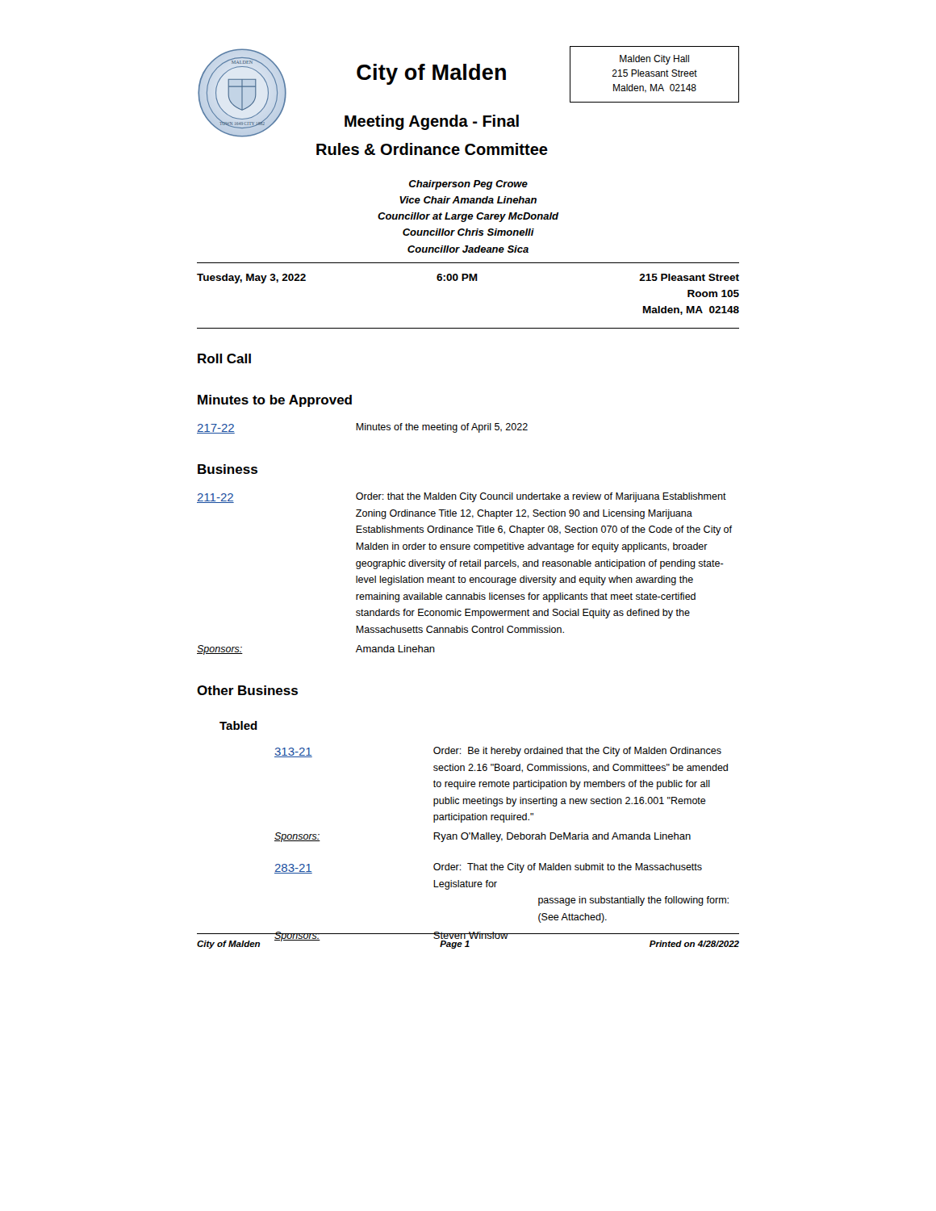City of Malden
Meeting Agenda - Final
Rules & Ordinance Committee
Malden City Hall
215 Pleasant Street
Malden, MA 02148
Chairperson Peg Crowe
Vice Chair Amanda Linehan
Councillor at Large Carey McDonald
Councillor Chris Simonelli
Councillor Jadeane Sica
Tuesday, May 3, 2022
6:00 PM
215 Pleasant Street
Room 105
Malden, MA 02148
Roll Call
Minutes to be Approved
| 217-22 | Minutes of the meeting of April 5, 2022 |
Business
| 211-22 | Order: that the Malden City Council undertake a review of Marijuana Establishment Zoning Ordinance Title 12, Chapter 12, Section 90 and Licensing Marijuana Establishments Ordinance Title 6, Chapter 08, Section 070 of the Code of the City of Malden in order to ensure competitive advantage for equity applicants, broader geographic diversity of retail parcels, and reasonable anticipation of pending state-level legislation meant to encourage diversity and equity when awarding the remaining available cannabis licenses for applicants that meet state-certified standards for Economic Empowerment and Social Equity as defined by the Massachusetts Cannabis Control Commission. |
| Sponsors: | Amanda Linehan |
Other Business
Tabled
| 313-21 | Order: Be it hereby ordained that the City of Malden Ordinances section 2.16 "Board, Commissions, and Committees" be amended to require remote participation by members of the public for all public meetings by inserting a new section 2.16.001 "Remote participation required." |
| Sponsors: | Ryan O'Malley, Deborah DeMaria and Amanda Linehan |
| 283-21 | Order: That the City of Malden submit to the Massachusetts Legislature for passage in substantially the following form: (See Attached). |
| Sponsors: | Steven Winslow |
City of Malden
Page 1
Printed on 4/28/2022